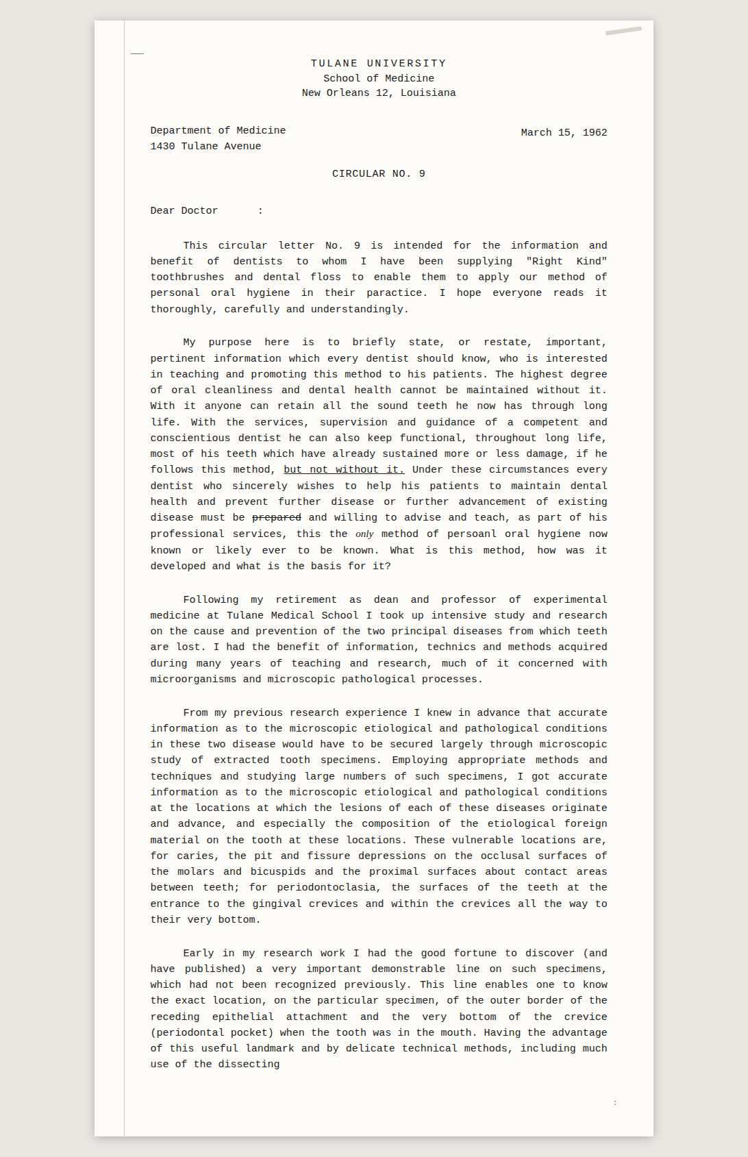———
TULANE UNIVERSITY
School of Medicine
New Orleans 12, Louisiana
Department of Medicine
1430 Tulane Avenue
March 15, 1962
CIRCULAR NO. 9
Dear Doctor :
This circular letter No. 9 is intended for the information and benefit of dentists to whom I have been supplying "Right Kind" toothbrushes and dental floss to enable them to apply our method of personal oral hygiene in their paractice. I hope everyone reads it thoroughly, carefully and understandingly.
My purpose here is to briefly state, or restate, important, pertinent information which every dentist should know, who is interested in teaching and promoting this method to his patients. The highest degree of oral cleanliness and dental health cannot be maintained without it. With it anyone can retain all the sound teeth he now has through long life. With the services, supervision and guidance of a competent and conscientious dentist he can also keep functional, throughout long life, most of his teeth which have already sustained more or less damage, if he follows this method, but not without it. Under these circumstances every dentist who sincerely wishes to help his patients to maintain dental health and prevent further disease or further advancement of existing disease must be prepared and willing to advise and teach, as part of his professional services, this the only method of persoanl oral hygiene now known or likely ever to be known. What is this method, how was it developed and what is the basis for it?
Following my retirement as dean and professor of experimental medicine at Tulane Medical School I took up intensive study and research on the cause and prevention of the two principal diseases from which teeth are lost. I had the benefit of information, technics and methods acquired during many years of teaching and research, much of it concerned with microorganisms and microscopic pathological processes.
From my previous research experience I knew in advance that accurate information as to the microscopic etiological and pathological conditions in these two disease would have to be secured largely through microscopic study of extracted tooth specimens. Employing appropriate methods and techniques and studying large numbers of such specimens, I got accurate information as to the microscopic etiological and pathological conditions at the locations at which the lesions of each of these diseases originate and advance, and especially the composition of the etiological foreign material on the tooth at these locations. These vulnerable locations are, for caries, the pit and fissure depressions on the occlusal surfaces of the molars and bicuspids and the proximal surfaces about contact areas between teeth; for periodontoclasia, the surfaces of the teeth at the entrance to the gingival crevices and within the crevices all the way to their very bottom.
Early in my research work I had the good fortune to discover (and have published) a very important demonstrable line on such specimens, which had not been recognized previously. This line enables one to know the exact location, on the particular specimen, of the outer border of the receding epithelial attachment and the very bottom of the crevice (periodontal pocket) when the tooth was in the mouth. Having the advantage of this useful landmark and by delicate technical methods, including much use of the dissecting
: